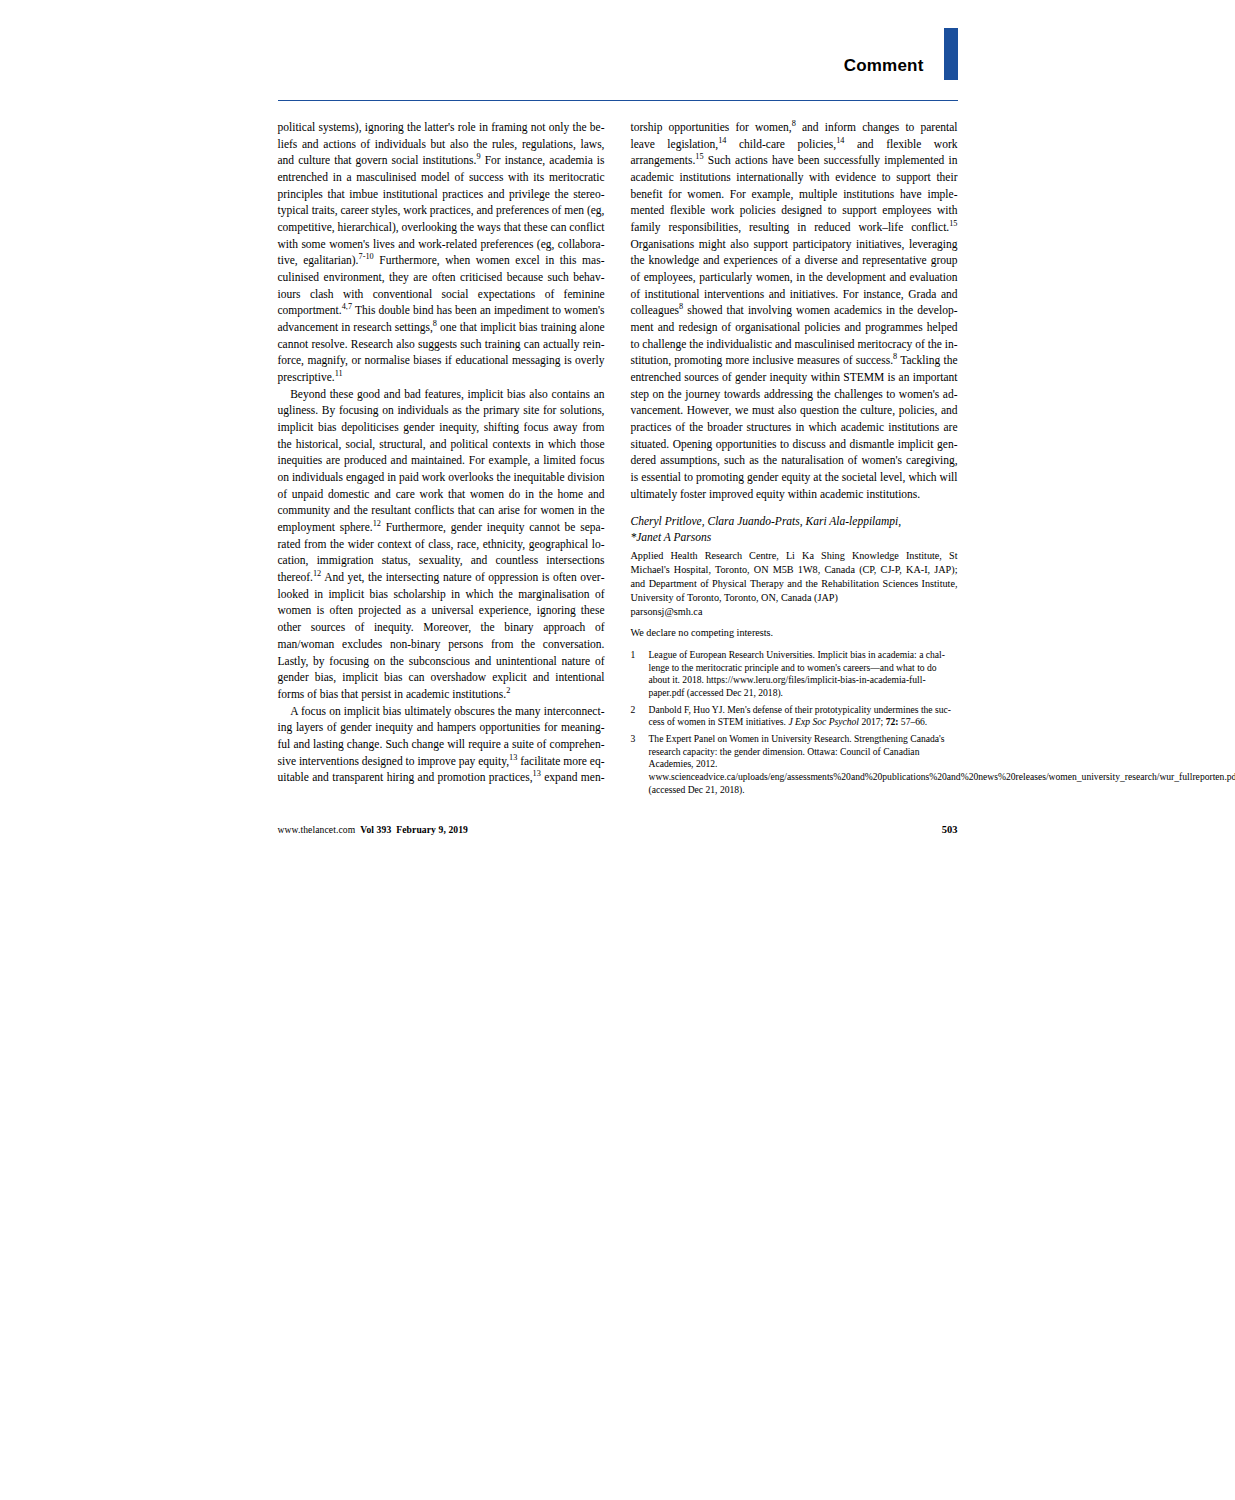Comment
political systems), ignoring the latter's role in framing not only the beliefs and actions of individuals but also the rules, regulations, laws, and culture that govern social institutions.9 For instance, academia is entrenched in a masculinised model of success with its meritocratic principles that imbue institutional practices and privilege the stereotypical traits, career styles, work practices, and preferences of men (eg, competitive, hierarchical), overlooking the ways that these can conflict with some women's lives and work-related preferences (eg, collaborative, egalitarian).7-10 Furthermore, when women excel in this masculinised environment, they are often criticised because such behaviours clash with conventional social expectations of feminine comportment.4,7 This double bind has been an impediment to women's advancement in research settings,8 one that implicit bias training alone cannot resolve. Research also suggests such training can actually reinforce, magnify, or normalise biases if educational messaging is overly prescriptive.11
Beyond these good and bad features, implicit bias also contains an ugliness. By focusing on individuals as the primary site for solutions, implicit bias depoliticises gender inequity, shifting focus away from the historical, social, structural, and political contexts in which those inequities are produced and maintained. For example, a limited focus on individuals engaged in paid work overlooks the inequitable division of unpaid domestic and care work that women do in the home and community and the resultant conflicts that can arise for women in the employment sphere.12 Furthermore, gender inequity cannot be separated from the wider context of class, race, ethnicity, geographical location, immigration status, sexuality, and countless intersections thereof.12 And yet, the intersecting nature of oppression is often overlooked in implicit bias scholarship in which the marginalisation of women is often projected as a universal experience, ignoring these other sources of inequity. Moreover, the binary approach of man/woman excludes non-binary persons from the conversation. Lastly, by focusing on the subconscious and unintentional nature of gender bias, implicit bias can overshadow explicit and intentional forms of bias that persist in academic institutions.2
A focus on implicit bias ultimately obscures the many interconnecting layers of gender inequity and hampers opportunities for meaningful and lasting change. Such change will require a suite of comprehensive interventions designed to improve pay equity,13 facilitate more equitable and transparent hiring and promotion practices,13 expand mentorship opportunities for women,8 and inform changes to parental leave legislation,14 child-care policies,14 and flexible work arrangements.15 Such actions have been successfully implemented in academic institutions internationally with evidence to support their benefit for women. For example, multiple institutions have implemented flexible work policies designed to support employees with family responsibilities, resulting in reduced work–life conflict.15 Organisations might also support participatory initiatives, leveraging the knowledge and experiences of a diverse and representative group of employees, particularly women, in the development and evaluation of institutional interventions and initiatives. For instance, Grada and colleagues8 showed that involving women academics in the development and redesign of organisational policies and programmes helped to challenge the individualistic and masculinised meritocracy of the institution, promoting more inclusive measures of success.8 Tackling the entrenched sources of gender inequity within STEMM is an important step on the journey towards addressing the challenges to women's advancement. However, we must also question the culture, policies, and practices of the broader structures in which academic institutions are situated. Opening opportunities to discuss and dismantle implicit gendered assumptions, such as the naturalisation of women's caregiving, is essential to promoting gender equity at the societal level, which will ultimately foster improved equity within academic institutions.
Cheryl Pritlove, Clara Juando-Prats, Kari Ala-leppilampi,
*Janet A Parsons
Applied Health Research Centre, Li Ka Shing Knowledge Institute, St Michael's Hospital, Toronto, ON M5B 1W8, Canada (CP, CJ-P, KA-I, JAP); and Department of Physical Therapy and the Rehabilitation Sciences Institute, University of Toronto, Toronto, ON, Canada (JAP)
parsonsj@smh.ca
We declare no competing interests.
1 League of European Research Universities. Implicit bias in academia: a challenge to the meritocratic principle and to women's careers—and what to do about it. 2018. https://www.leru.org/files/implicit-bias-in-academia-full-paper.pdf (accessed Dec 21, 2018).
2 Danbold F, Huo YJ. Men's defense of their prototypicality undermines the success of women in STEM initiatives. J Exp Soc Psychol 2017; 72: 57–66.
3 The Expert Panel on Women in University Research. Strengthening Canada's research capacity: the gender dimension. Ottawa: Council of Canadian Academies, 2012. www.scienceadvice.ca/uploads/eng/assessments%20and%20publications%20and%20news%20releases/women_university_research/wur_fullreporten.pdf.pdf (accessed Dec 21, 2018).
www.thelancet.com Vol 393 February 9, 2019
503